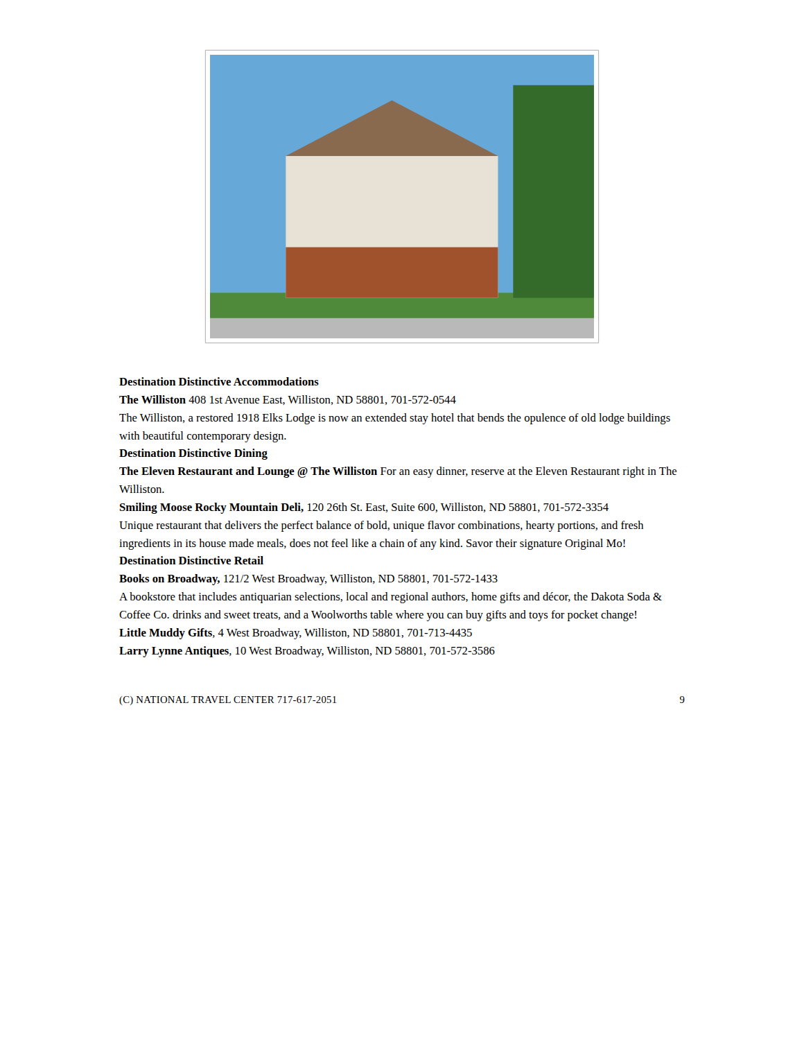Destination Distinctive Accommodations
The Williston 408 1st Avenue East, Williston, ND 58801, 701-572-0544
The Williston, a restored 1918 Elks Lodge is now an extended stay hotel that bends the opulence of old lodge buildings with beautiful contemporary design.
Destination Distinctive Dining
The Eleven Restaurant and Lounge @ The Williston For an easy dinner, reserve at the Eleven Restaurant right in The Williston.
Smiling Moose Rocky Mountain Deli, 120 26th St. East, Suite 600, Williston, ND 58801, 701-572-3354
Unique restaurant that delivers the perfect balance of bold, unique flavor combinations, hearty portions, and fresh ingredients in its house made meals, does not feel like a chain of any kind. Savor their signature Original Mo!
Destination Distinctive Retail
Books on Broadway, 121/2 West Broadway, Williston, ND 58801, 701-572-1433
A bookstore that includes antiquarian selections, local and regional authors, home gifts and décor, the Dakota Soda & Coffee Co. drinks and sweet treats, and a Woolworths table where you can buy gifts and toys for pocket change!
Little Muddy Gifts, 4 West Broadway, Williston, ND 58801, 701-713-4435
Larry Lynne Antiques, 10 West Broadway, Williston, ND 58801, 701-572-3586
(C) National Travel Center 717-617-2051 9